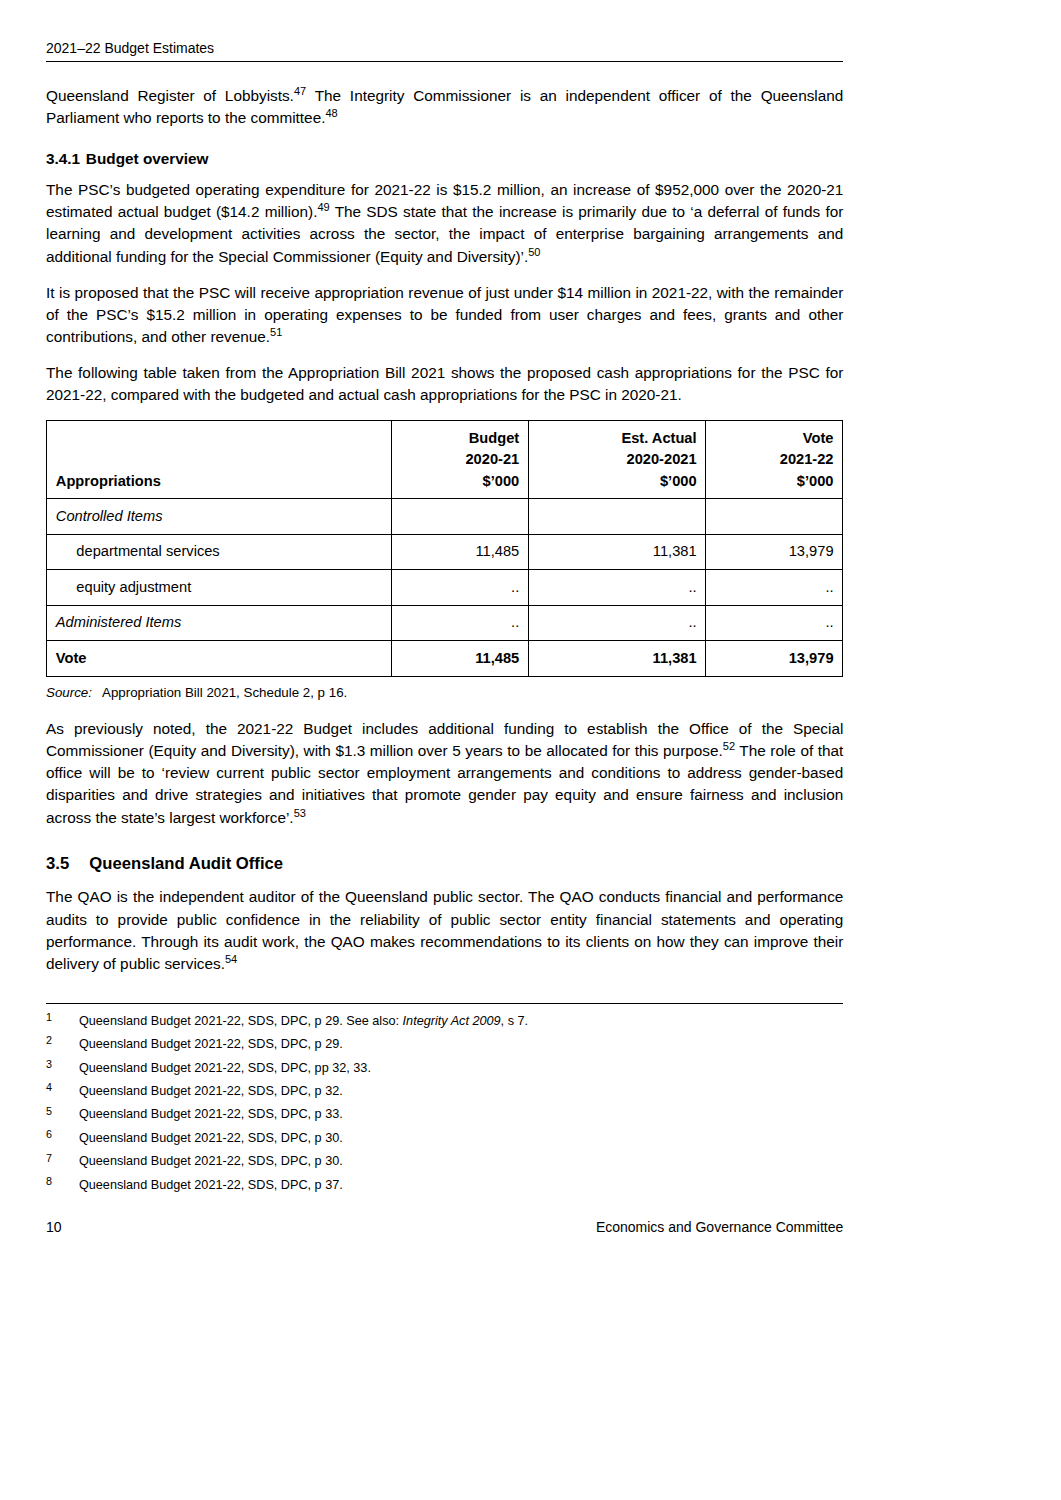2021–22 Budget Estimates
Queensland Register of Lobbyists.47 The Integrity Commissioner is an independent officer of the Queensland Parliament who reports to the committee.48
3.4.1 Budget overview
The PSC’s budgeted operating expenditure for 2021-22 is $15.2 million, an increase of $952,000 over the 2020-21 estimated actual budget ($14.2 million).49 The SDS state that the increase is primarily due to ‘a deferral of funds for learning and development activities across the sector, the impact of enterprise bargaining arrangements and additional funding for the Special Commissioner (Equity and Diversity)’.50
It is proposed that the PSC will receive appropriation revenue of just under $14 million in 2021-22, with the remainder of the PSC’s $15.2 million in operating expenses to be funded from user charges and fees, grants and other contributions, and other revenue.51
The following table taken from the Appropriation Bill 2021 shows the proposed cash appropriations for the PSC for 2021-22, compared with the budgeted and actual cash appropriations for the PSC in 2020-21.
| Appropriations | Budget 2020-21 $’000 | Est. Actual 2020-2021 $’000 | Vote 2021-22 $’000 |
| --- | --- | --- | --- |
| Controlled Items | | | |
| departmental services | 11,485 | 11,381 | 13,979 |
| equity adjustment | .. | .. | .. |
| Administered Items | .. | .. | .. |
| Vote | 11,485 | 11,381 | 13,979 |
Source: Appropriation Bill 2021, Schedule 2, p 16.
As previously noted, the 2021-22 Budget includes additional funding to establish the Office of the Special Commissioner (Equity and Diversity), with $1.3 million over 5 years to be allocated for this purpose.52 The role of that office will be to ‘review current public sector employment arrangements and conditions to address gender-based disparities and drive strategies and initiatives that promote gender pay equity and ensure fairness and inclusion across the state’s largest workforce’.53
3.5 Queensland Audit Office
The QAO is the independent auditor of the Queensland public sector. The QAO conducts financial and performance audits to provide public confidence in the reliability of public sector entity financial statements and operating performance. Through its audit work, the QAO makes recommendations to its clients on how they can improve their delivery of public services.54
Queensland Budget 2021-22, SDS, DPC, p 29. See also: Integrity Act 2009, s 7.
Queensland Budget 2021-22, SDS, DPC, p 29.
Queensland Budget 2021-22, SDS, DPC, pp 32, 33.
Queensland Budget 2021-22, SDS, DPC, p 32.
Queensland Budget 2021-22, SDS, DPC, p 33.
Queensland Budget 2021-22, SDS, DPC, p 30.
Queensland Budget 2021-22, SDS, DPC, p 30.
Queensland Budget 2021-22, SDS, DPC, p 37.
10 Economics and Governance Committee